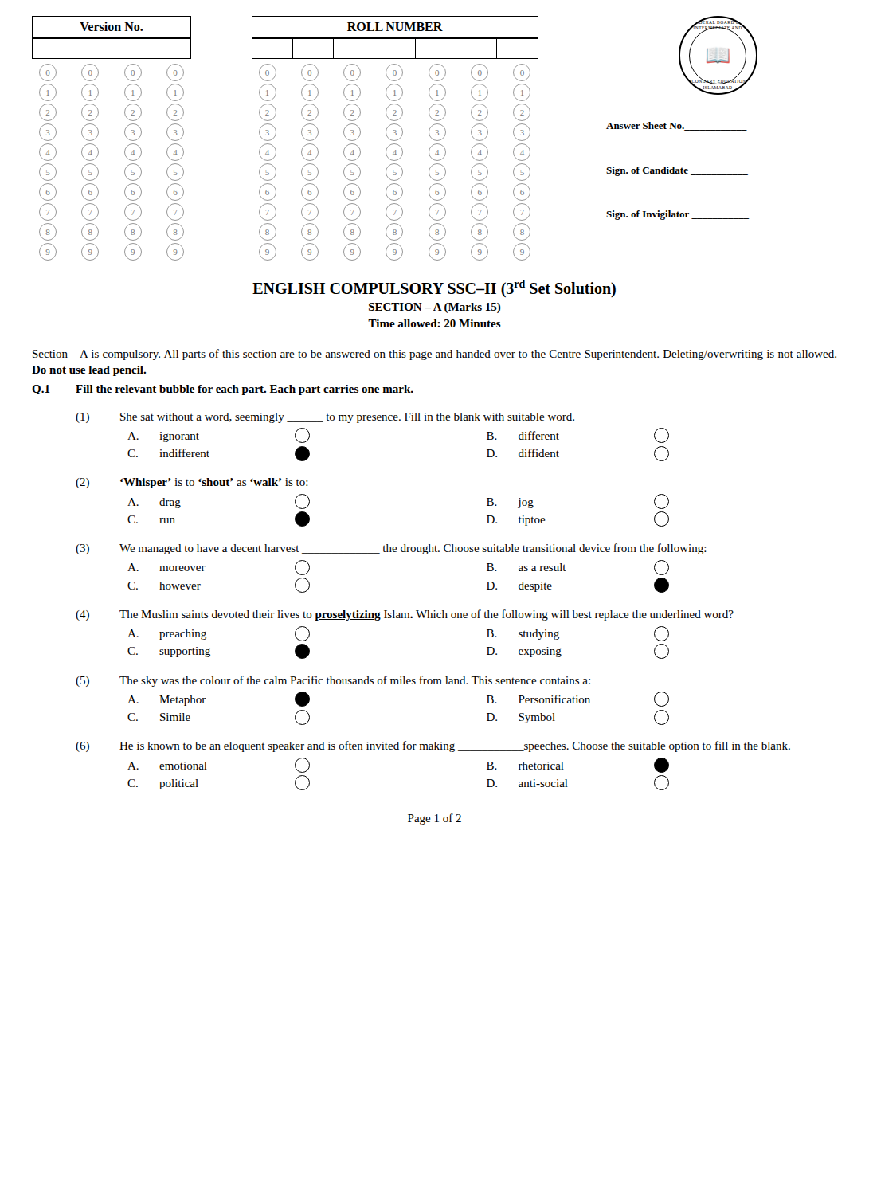Version No.
0000
1111
2222
3333
4444
5555
6666
7777
8888
9999
ROLL NUMBER
0000000
1111111
2222222
3333333
4444444
5555555
6666666
7777777
8888888
9999999
FEDERAL BOARD OF INTERMEDIATE AND
📖
SECONDARY EDUCATION · ISLAMABAD
Answer Sheet No.____________
Sign. of Candidate ___________
Sign. of Invigilator ___________
ENGLISH COMPULSORY SSC–II (3rd Set Solution)
SECTION – A (Marks 15)
Time allowed: 20 Minutes
Section – A is compulsory. All parts of this section are to be answered on this page and handed over to the Centre Superintendent. Deleting/overwriting is not allowed. Do not use lead pencil.
Q.1 Fill the relevant bubble for each part. Each part carries one mark.
(1)
She sat without a word, seemingly ______ to my presence. Fill in the blank with suitable word.
A. ignorant
B. different
C. indifferent
D. diffident
(2)
‘Whisper’ is to ‘shout’ as ‘walk’ is to:
A. drag
B. jog
C. run
D. tiptoe
(3)
We managed to have a decent harvest _____________ the drought. Choose suitable transitional device from the following:
A. moreover
B. as a result
C. however
D. despite
(4)
The Muslim saints devoted their lives to proselytizing Islam. Which one of the following will best replace the underlined word?
A. preaching
B. studying
C. supporting
D. exposing
(5)
The sky was the colour of the calm Pacific thousands of miles from land. This sentence contains a:
A. Metaphor
B. Personification
C. Simile
D. Symbol
(6)
He is known to be an eloquent speaker and is often invited for making ___________speeches. Choose the suitable option to fill in the blank.
A. emotional
B. rhetorical
C. political
D. anti-social
Page 1 of 2